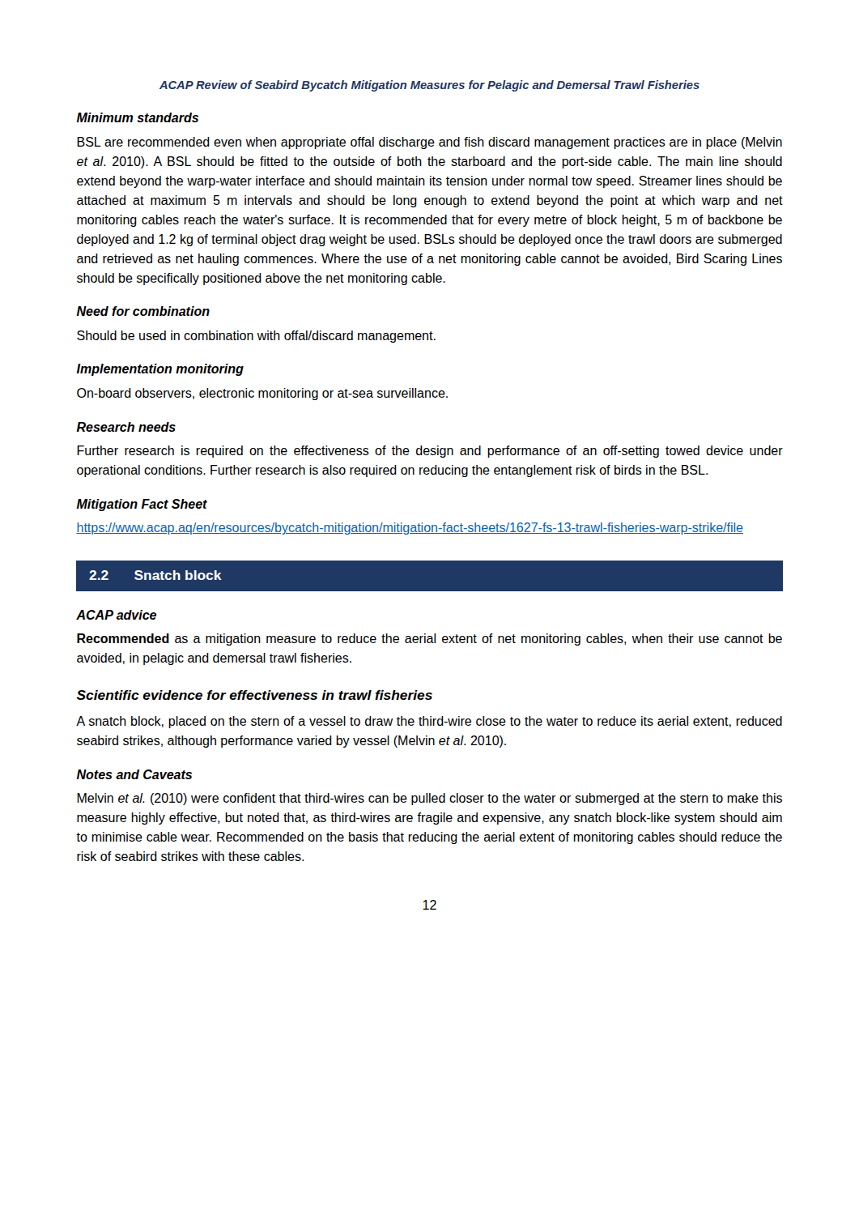ACAP Review of Seabird Bycatch Mitigation Measures for Pelagic and Demersal Trawl Fisheries
Minimum standards
BSL are recommended even when appropriate offal discharge and fish discard management practices are in place (Melvin et al. 2010). A BSL should be fitted to the outside of both the starboard and the port-side cable. The main line should extend beyond the warp-water interface and should maintain its tension under normal tow speed. Streamer lines should be attached at maximum 5 m intervals and should be long enough to extend beyond the point at which warp and net monitoring cables reach the water's surface. It is recommended that for every metre of block height, 5 m of backbone be deployed and 1.2 kg of terminal object drag weight be used. BSLs should be deployed once the trawl doors are submerged and retrieved as net hauling commences. Where the use of a net monitoring cable cannot be avoided, Bird Scaring Lines should be specifically positioned above the net monitoring cable.
Need for combination
Should be used in combination with offal/discard management.
Implementation monitoring
On-board observers, electronic monitoring or at-sea surveillance.
Research needs
Further research is required on the effectiveness of the design and performance of an off-setting towed device under operational conditions. Further research is also required on reducing the entanglement risk of birds in the BSL.
Mitigation Fact Sheet
https://www.acap.aq/en/resources/bycatch-mitigation/mitigation-fact-sheets/1627-fs-13-trawl-fisheries-warp-strike/file
2.2 Snatch block
ACAP advice
Recommended as a mitigation measure to reduce the aerial extent of net monitoring cables, when their use cannot be avoided, in pelagic and demersal trawl fisheries.
Scientific evidence for effectiveness in trawl fisheries
A snatch block, placed on the stern of a vessel to draw the third-wire close to the water to reduce its aerial extent, reduced seabird strikes, although performance varied by vessel (Melvin et al. 2010).
Notes and Caveats
Melvin et al. (2010) were confident that third-wires can be pulled closer to the water or submerged at the stern to make this measure highly effective, but noted that, as third-wires are fragile and expensive, any snatch block-like system should aim to minimise cable wear. Recommended on the basis that reducing the aerial extent of monitoring cables should reduce the risk of seabird strikes with these cables.
12